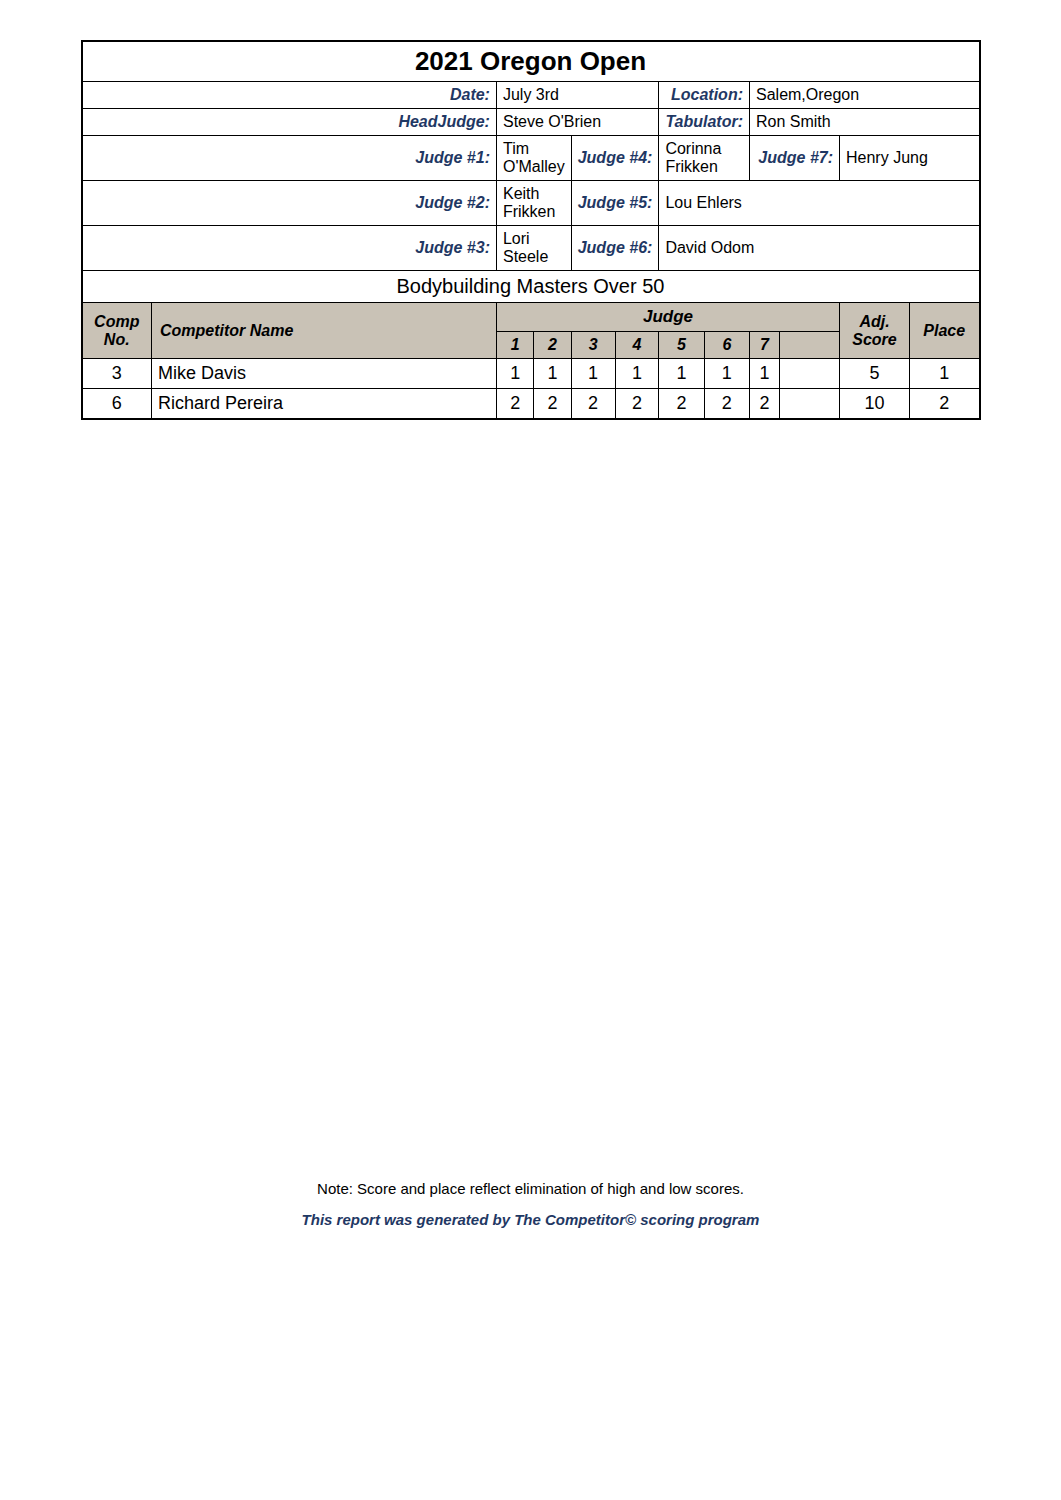| 2021 Oregon Open |
| Date: | July 3rd | Location: | Salem,Oregon |
| HeadJudge: | Steve O'Brien | Tabulator: | Ron Smith |
| Judge #1: | Tim O'Malley | Judge #4: | Corinna Frikken | Judge #7: | Henry Jung |
| Judge #2: | Keith Frikken | Judge #5: | Lou Ehlers |
| Judge #3: | Lori Steele | Judge #6: | David Odom |
| Bodybuilding Masters Over 50 |
| Comp No. | Competitor Name | Judge | Adj. Score | Place |
| 1 | 2 | 3 | 4 | 5 | 6 | 7 | |
| 3 | Mike Davis | 1 | 1 | 1 | 1 | 1 | 1 | 1 | | 5 | 1 |
| 6 | Richard Pereira | 2 | 2 | 2 | 2 | 2 | 2 | 2 | | 10 | 2 |
Note: Score and place reflect elimination of high and low scores.
This report was generated by The Competitor© scoring program